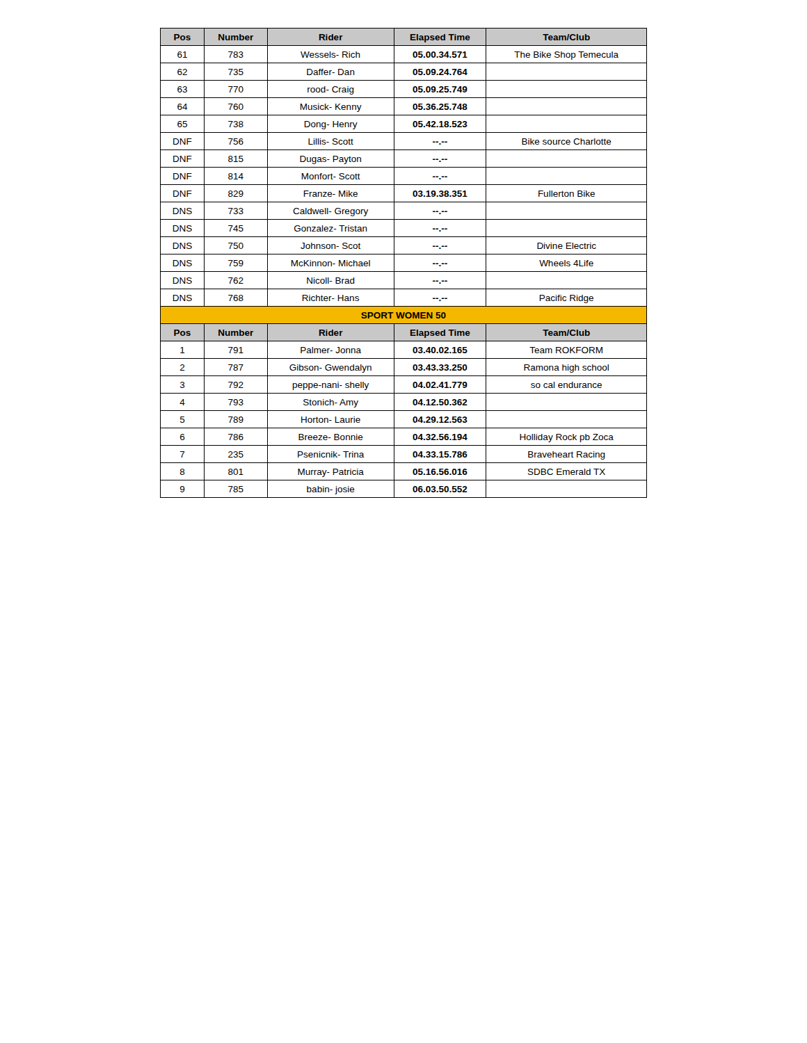| Pos | Number | Rider | Elapsed Time | Team/Club |
| --- | --- | --- | --- | --- |
| 61 | 783 | Wessels- Rich | 05.00.34.571 | The Bike Shop Temecula |
| 62 | 735 | Daffer- Dan | 05.09.24.764 | |
| 63 | 770 | rood- Craig | 05.09.25.749 | |
| 64 | 760 | Musick- Kenny | 05.36.25.748 | |
| 65 | 738 | Dong- Henry | 05.42.18.523 | |
| DNF | 756 | Lillis- Scott | --.-- | Bike source Charlotte |
| DNF | 815 | Dugas- Payton | --.-- | |
| DNF | 814 | Monfort- Scott | --.-- | |
| DNF | 829 | Franze- Mike | 03.19.38.351 | Fullerton Bike |
| DNS | 733 | Caldwell- Gregory | --.-- | |
| DNS | 745 | Gonzalez- Tristan | --.-- | |
| DNS | 750 | Johnson- Scot | --.-- | Divine Electric |
| DNS | 759 | McKinnon- Michael | --.-- | Wheels 4Life |
| DNS | 762 | Nicoll- Brad | --.-- | |
| DNS | 768 | Richter- Hans | --.-- | Pacific Ridge |
| SPORT WOMEN 50 |
| Pos | Number | Rider | Elapsed Time | Team/Club |
| 1 | 791 | Palmer- Jonna | 03.40.02.165 | Team ROKFORM |
| 2 | 787 | Gibson- Gwendalyn | 03.43.33.250 | Ramona high school |
| 3 | 792 | peppe-nani- shelly | 04.02.41.779 | so cal endurance |
| 4 | 793 | Stonich- Amy | 04.12.50.362 | |
| 5 | 789 | Horton- Laurie | 04.29.12.563 | |
| 6 | 786 | Breeze- Bonnie | 04.32.56.194 | Holliday Rock pb Zoca |
| 7 | 235 | Psenicnik- Trina | 04.33.15.786 | Braveheart Racing |
| 8 | 801 | Murray- Patricia | 05.16.56.016 | SDBC Emerald TX |
| 9 | 785 | babin- josie | 06.03.50.552 | |